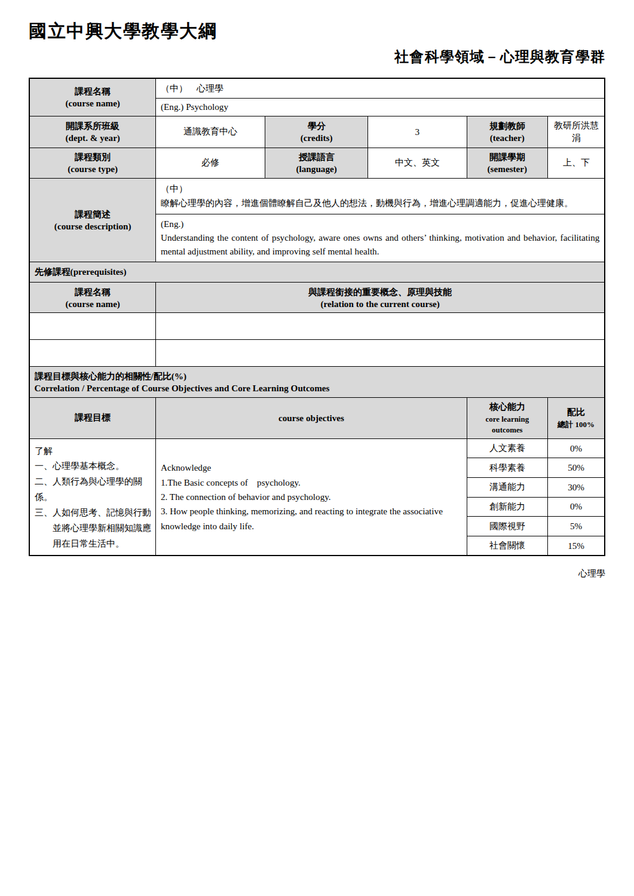國立中興大學教學大綱
社會科學領域－心理與教育學群
| 課程名稱 (course name) | （中） 心理學 |
| (Eng.) Psychology |
| 開課系所班級 (dept. & year) | 通識教育中心 | 學分 (credits) | 3 | 規劃教師 (teacher) | 教研所洪慧涓 |
| 課程類別 (course type) | 必修 | 授課語言 (language) | 中文、英文 | 開課學期 (semester) | 上、下 |
| 課程簡述 (course description) | （中） 瞭解心理學的內容，增進個體瞭解自己及他人的想法，動機與行為，增進心理調適能力，促進心理健康。 |
| (Eng.) Understanding the content of psychology, aware ones owns and others’ thinking, motivation and behavior, facilitating mental adjustment ability, and improving self mental health. |
| 先修課程(prerequisites) |
| 課程名稱 (course name) | 與課程銜接的重要概念、原理與技能 (relation to the current course) |
| 課程目標與核心能力的相關性/配比(%) Correlation / Percentage of Course Objectives and Core Learning Outcomes |
| 課程目標 | course objectives | 核心能力 core learning outcomes | 配比 總計 100% |
| 了解 一、心理學基本概念。 二、人類行為與心理學的關係。 三、人如何思考、記憶與行動 並將心理學新相關知識應 用在日常生活中。 | Acknowledge 1.The Basic concepts of psychology. 2. The connection of behavior and psychology. 3. How people thinking, memorizing, and reacting to integrate the associative knowledge into daily life. | 人文素養 | 0% |
| 科學素養 | 50% |
| 溝通能力 | 30% |
| 創新能力 | 0% |
| 國際視野 | 5% |
| 社會關懷 | 15% |
心理學